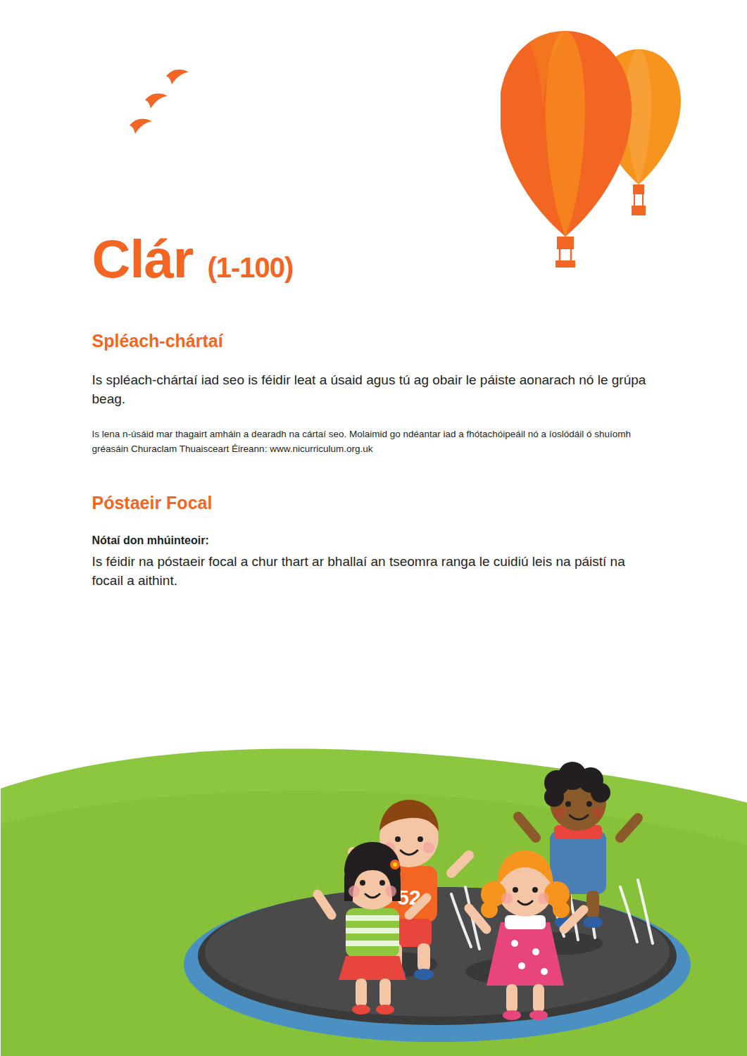Clár (1-100)
Spléach-chártaí
Is spléach-chártaí iad seo is féidir leat a úsaid agus tú ag obair le páiste aonarach nó le grúpa beag.
Is lena n-úsáid mar thagairt amháin a dearadh na cártaí seo. Molaimid go ndéantar iad a fhótachóipeáil nó a íoslódáil ó shuíomh gréasáin Churaclam Thuaisceart Éireann: www.nicurriculum.org.uk
Póstaeir Focal
Nótaí don mhúinteoir:
Is féidir na póstaeir focal a chur thart ar bhallaí an tseomra ranga le cuidiú leis na páistí na focail a aithint.
52